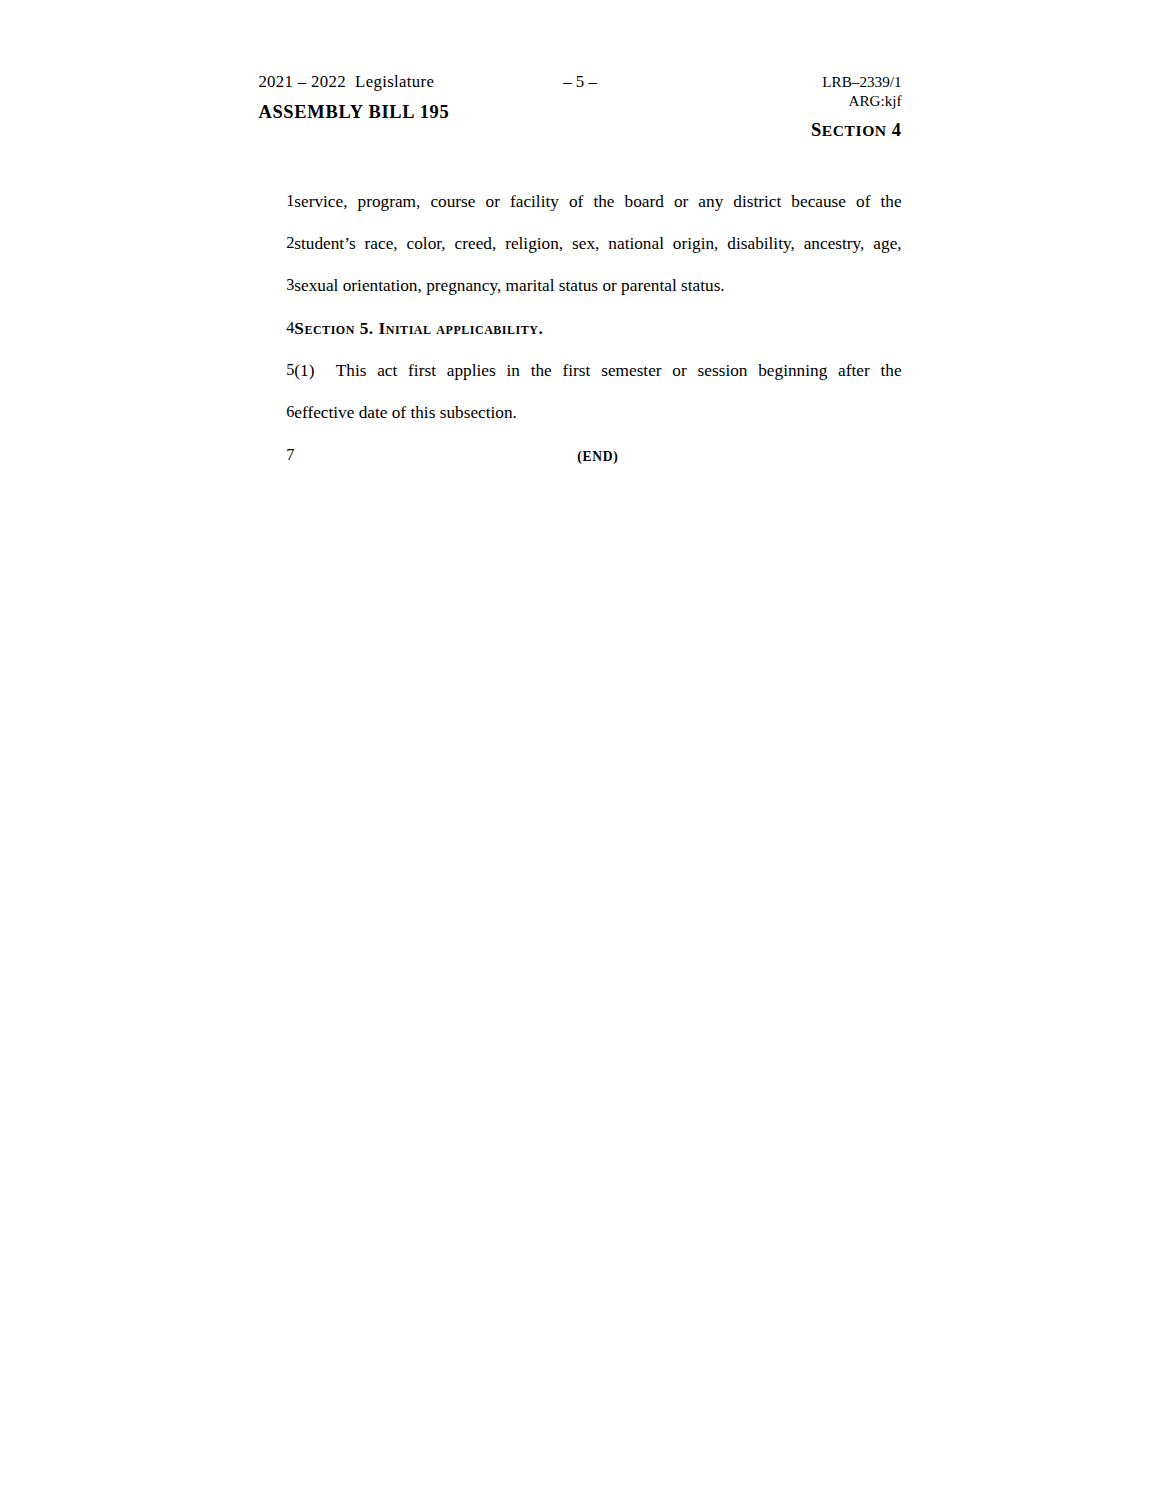2021 – 2022 Legislature ASSEMBLY BILL 195
– 5 –
LRB–2339/1 ARG:kjf SECTION 4
| 1 | service, program, course or facility of the board or any district because of the |
| 2 | student’s race, color, creed, religion, sex, national origin, disability, ancestry, age, |
| 3 | sexual orientation, pregnancy, marital status or parental status. |
| 4 | Section 5. Initial applicability. |
| 5 | (1) This act first applies in the first semester or session beginning after the |
| 6 | effective date of this subsection. |
| 7 | (END) |